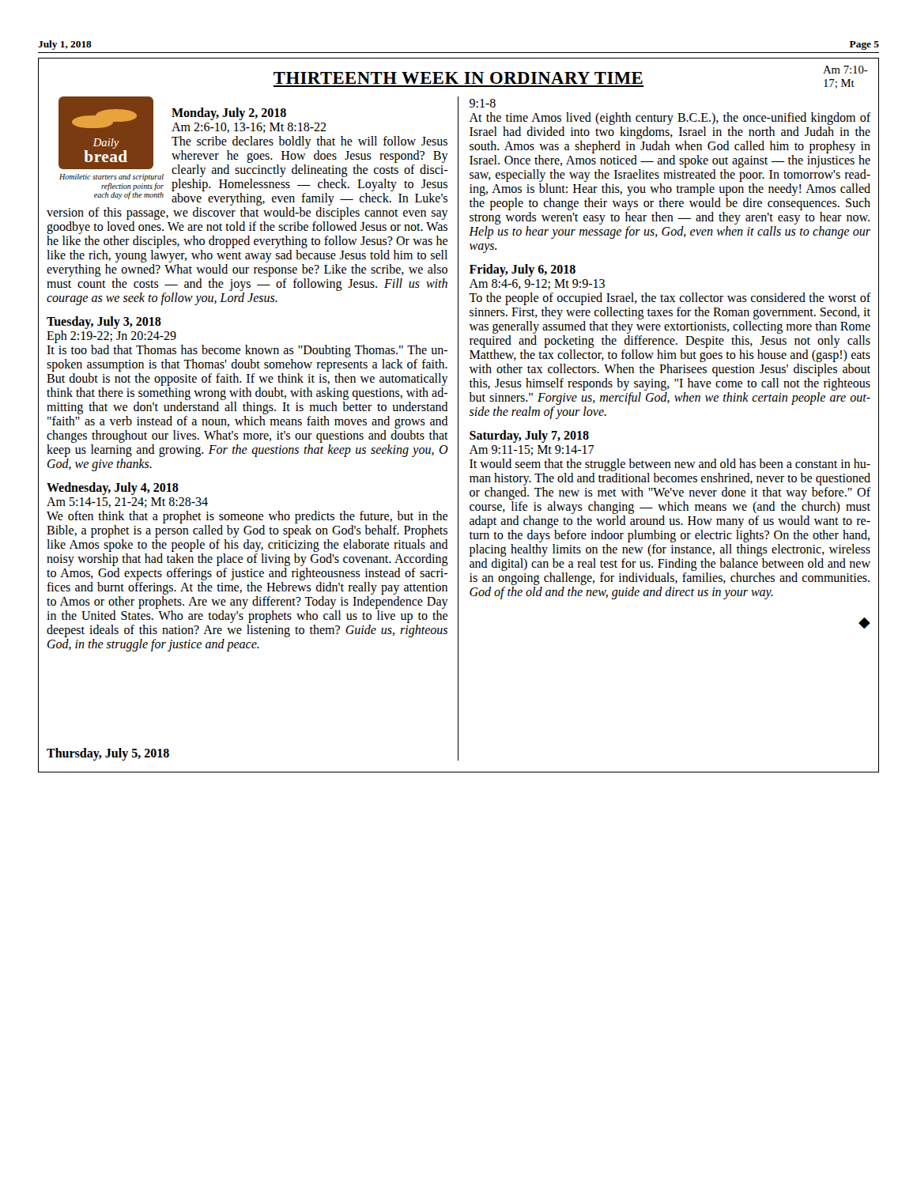July 1, 2018 Page 5
Am 7:10-17; Mt
THIRTEENTH WEEK IN ORDINARY TIME
Daily
bread
Homiletic starters and scriptural
reflection points for
each day of the month
Monday, July 2, 2018
Am 2:6-10, 13-16; Mt 8:18-22
The scribe declares boldly that he will follow Jesus wherever he goes. How does Jesus respond? By clearly and succinctly delineating the costs of discipleship. Homelessness — check. Loyalty to Jesus above everything, even family — check. In Luke's version of this passage, we discover that would-be disciples cannot even say goodbye to loved ones. We are not told if the scribe followed Jesus or not. Was he like the other disciples, who dropped everything to follow Jesus? Or was he like the rich, young lawyer, who went away sad because Jesus told him to sell everything he owned? What would our response be? Like the scribe, we also must count the costs — and the joys — of following Jesus. Fill us with courage as we seek to follow you, Lord Jesus.
Tuesday, July 3, 2018
Eph 2:19-22; Jn 20:24-29
It is too bad that Thomas has become known as "Doubting Thomas." The unspoken assumption is that Thomas' doubt somehow represents a lack of faith. But doubt is not the opposite of faith. If we think it is, then we automatically think that there is something wrong with doubt, with asking questions, with admitting that we don't understand all things. It is much better to understand "faith" as a verb instead of a noun, which means faith moves and grows and changes throughout our lives. What's more, it's our questions and doubts that keep us learning and growing. For the questions that keep us seeking you, O God, we give thanks.
Wednesday, July 4, 2018
Am 5:14-15, 21-24; Mt 8:28-34
We often think that a prophet is someone who predicts the future, but in the Bible, a prophet is a person called by God to speak on God's behalf. Prophets like Amos spoke to the people of his day, criticizing the elaborate rituals and noisy worship that had taken the place of living by God's covenant. According to Amos, God expects offerings of justice and righteousness instead of sacrifices and burnt offerings. At the time, the Hebrews didn't really pay attention to Amos or other prophets. Are we any different? Today is Independence Day in the United States. Who are today's prophets who call us to live up to the deepest ideals of this nation? Are we listening to them? Guide us, righteous God, in the struggle for justice and peace.
Thursday, July 5, 2018
9:1-8
At the time Amos lived (eighth century B.C.E.), the once-unified kingdom of Israel had divided into two kingdoms, Israel in the north and Judah in the south. Amos was a shepherd in Judah when God called him to prophesy in Israel. Once there, Amos noticed — and spoke out against — the injustices he saw, especially the way the Israelites mistreated the poor. In tomorrow's reading, Amos is blunt: Hear this, you who trample upon the needy! Amos called the people to change their ways or there would be dire consequences. Such strong words weren't easy to hear then — and they aren't easy to hear now. Help us to hear your message for us, God, even when it calls us to change our ways.
Friday, July 6, 2018
Am 8:4-6, 9-12; Mt 9:9-13
To the people of occupied Israel, the tax collector was considered the worst of sinners. First, they were collecting taxes for the Roman government. Second, it was generally assumed that they were extortionists, collecting more than Rome required and pocketing the difference. Despite this, Jesus not only calls Matthew, the tax collector, to follow him but goes to his house and (gasp!) eats with other tax collectors. When the Pharisees question Jesus' disciples about this, Jesus himself responds by saying, "I have come to call not the righteous but sinners." Forgive us, merciful God, when we think certain people are outside the realm of your love.
Saturday, July 7, 2018
Am 9:11-15; Mt 9:14-17
It would seem that the struggle between new and old has been a constant in human history. The old and traditional becomes enshrined, never to be questioned or changed. The new is met with "We've never done it that way before." Of course, life is always changing — which means we (and the church) must adapt and change to the world around us. How many of us would want to return to the days before indoor plumbing or electric lights? On the other hand, placing healthy limits on the new (for instance, all things electronic, wireless and digital) can be a real test for us. Finding the balance between old and new is an ongoing challenge, for individuals, families, churches and communities. God of the old and the new, guide and direct us in your way.
◆